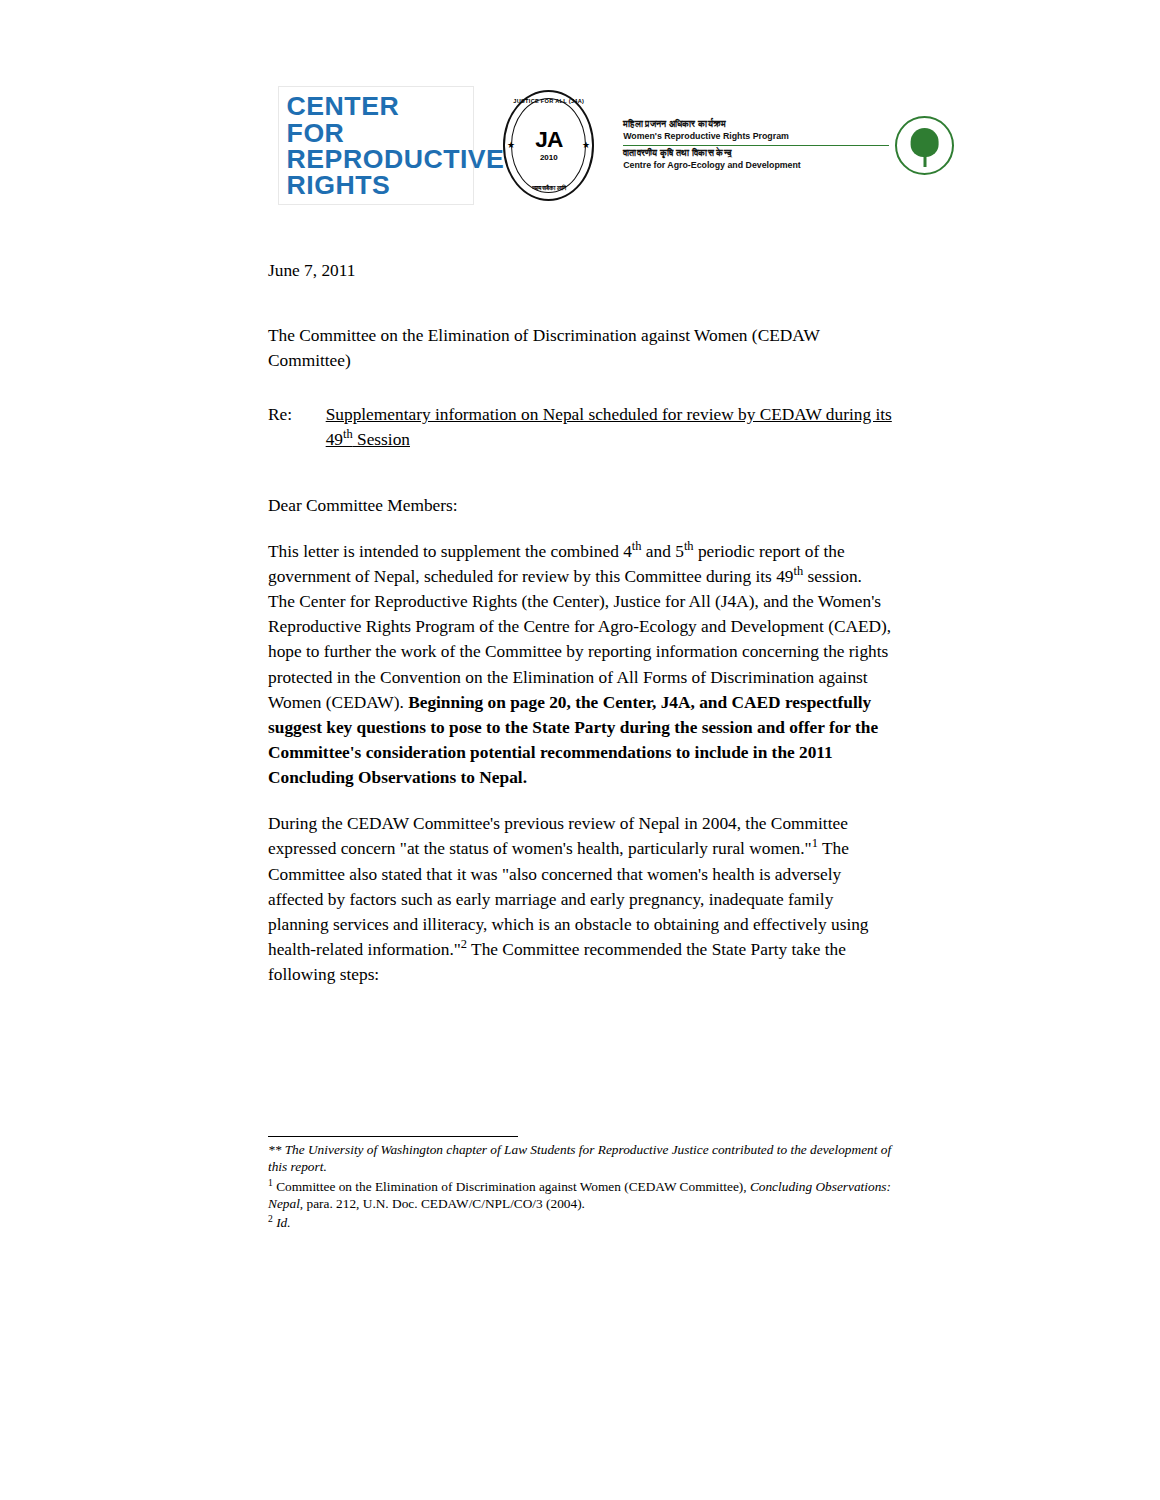Center
for
Reproductive
Rights
JUSTICE FOR ALL (J4A)
★
★
JA
2010
न्याय सबैका लागि
महिला प्रजनन अधिकार कार्यक्रम
Women's Reproductive Rights Program
वातावरणीय कृषि तथा विकास केन्द्र
Centre for Agro-Ecology and Development
June 7, 2011
The Committee on the Elimination of Discrimination against Women (CEDAW Committee)
Re:
Supplementary information on Nepal scheduled for review by CEDAW during its 49th Session
Dear Committee Members:
This letter is intended to supplement the combined 4th and 5th periodic report of the government of Nepal, scheduled for review by this Committee during its 49th session. The Center for Reproductive Rights (the Center), Justice for All (J4A), and the Women's Reproductive Rights Program of the Centre for Agro-Ecology and Development (CAED), hope to further the work of the Committee by reporting information concerning the rights protected in the Convention on the Elimination of All Forms of Discrimination against Women (CEDAW). Beginning on page 20, the Center, J4A, and CAED respectfully suggest key questions to pose to the State Party during the session and offer for the Committee's consideration potential recommendations to include in the 2011 Concluding Observations to Nepal.
During the CEDAW Committee's previous review of Nepal in 2004, the Committee expressed concern "at the status of women's health, particularly rural women."1 The Committee also stated that it was "also concerned that women's health is adversely affected by factors such as early marriage and early pregnancy, inadequate family planning services and illiteracy, which is an obstacle to obtaining and effectively using health-related information."2 The Committee recommended the State Party take the following steps:
** The University of Washington chapter of Law Students for Reproductive Justice contributed to the development of this report.
1 Committee on the Elimination of Discrimination against Women (CEDAW Committee), Concluding Observations: Nepal, para. 212, U.N. Doc. CEDAW/C/NPL/CO/3 (2004).
2 Id.